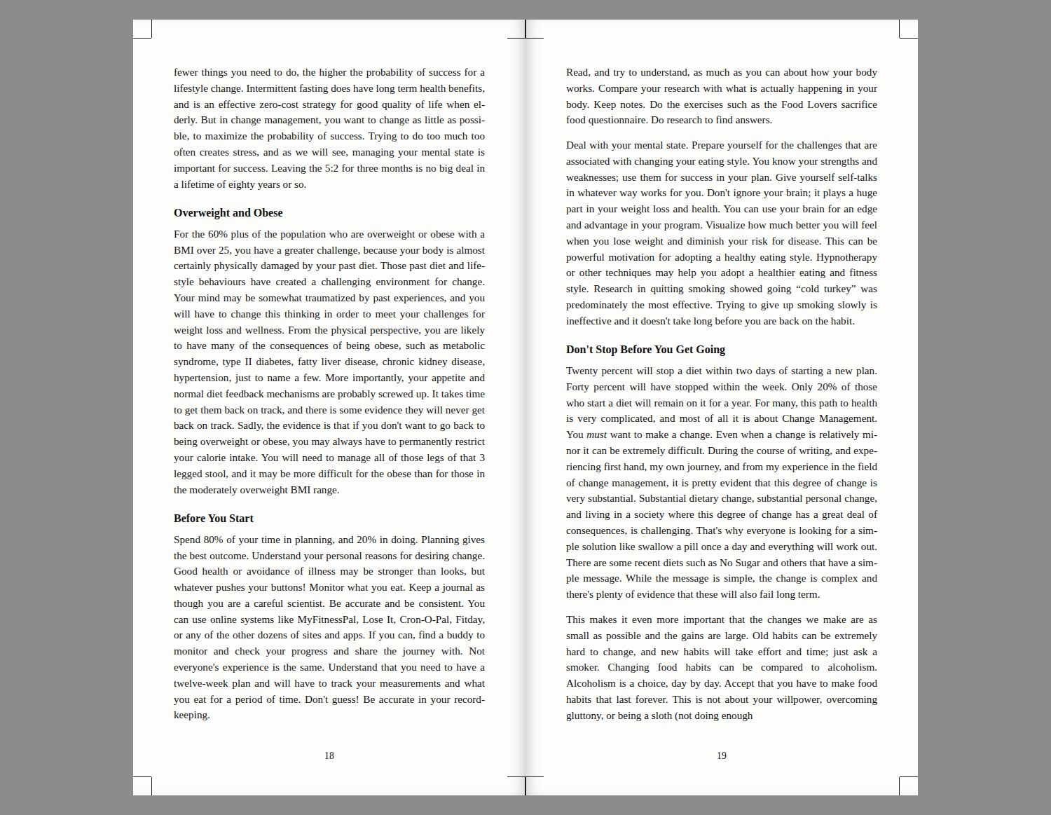fewer things you need to do, the higher the probability of success for a lifestyle change. Intermittent fasting does have long term health benefits, and is an effective zero-cost strategy for good quality of life when elderly. But in change management, you want to change as little as possible, to maximize the probability of success. Trying to do too much too often creates stress, and as we will see, managing your mental state is important for success. Leaving the 5:2 for three months is no big deal in a lifetime of eighty years or so.
Overweight and Obese
For the 60% plus of the population who are overweight or obese with a BMI over 25, you have a greater challenge, because your body is almost certainly physically damaged by your past diet. Those past diet and lifestyle behaviours have created a challenging environment for change. Your mind may be somewhat traumatized by past experiences, and you will have to change this thinking in order to meet your challenges for weight loss and wellness. From the physical perspective, you are likely to have many of the consequences of being obese, such as metabolic syndrome, type II diabetes, fatty liver disease, chronic kidney disease, hypertension, just to name a few. More importantly, your appetite and normal diet feedback mechanisms are probably screwed up. It takes time to get them back on track, and there is some evidence they will never get back on track. Sadly, the evidence is that if you don't want to go back to being overweight or obese, you may always have to permanently restrict your calorie intake. You will need to manage all of those legs of that 3 legged stool, and it may be more difficult for the obese than for those in the moderately overweight BMI range.
Before You Start
Spend 80% of your time in planning, and 20% in doing. Planning gives the best outcome. Understand your personal reasons for desiring change. Good health or avoidance of illness may be stronger than looks, but whatever pushes your buttons! Monitor what you eat. Keep a journal as though you are a careful scientist. Be accurate and be consistent. You can use online systems like MyFitnessPal, Lose It, Cron-O-Pal, Fitday, or any of the other dozens of sites and apps. If you can, find a buddy to monitor and check your progress and share the journey with. Not everyone's experience is the same. Understand that you need to have a twelve-week plan and will have to track your measurements and what you eat for a period of time. Don't guess! Be accurate in your record-keeping.
18
Read, and try to understand, as much as you can about how your body works. Compare your research with what is actually happening in your body. Keep notes. Do the exercises such as the Food Lovers sacrifice food questionnaire. Do research to find answers.
Deal with your mental state. Prepare yourself for the challenges that are associated with changing your eating style. You know your strengths and weaknesses; use them for success in your plan. Give yourself self-talks in whatever way works for you. Don't ignore your brain; it plays a huge part in your weight loss and health. You can use your brain for an edge and advantage in your program. Visualize how much better you will feel when you lose weight and diminish your risk for disease. This can be powerful motivation for adopting a healthy eating style. Hypnotherapy or other techniques may help you adopt a healthier eating and fitness style. Research in quitting smoking showed going “cold turkey” was predominately the most effective. Trying to give up smoking slowly is ineffective and it doesn't take long before you are back on the habit.
Don't Stop Before You Get Going
Twenty percent will stop a diet within two days of starting a new plan. Forty percent will have stopped within the week. Only 20% of those who start a diet will remain on it for a year. For many, this path to health is very complicated, and most of all it is about Change Management. You must want to make a change. Even when a change is relatively minor it can be extremely difficult. During the course of writing, and experiencing first hand, my own journey, and from my experience in the field of change management, it is pretty evident that this degree of change is very substantial. Substantial dietary change, substantial personal change, and living in a society where this degree of change has a great deal of consequences, is challenging. That's why everyone is looking for a simple solution like swallow a pill once a day and everything will work out. There are some recent diets such as No Sugar and others that have a simple message. While the message is simple, the change is complex and there's plenty of evidence that these will also fail long term.
This makes it even more important that the changes we make are as small as possible and the gains are large. Old habits can be extremely hard to change, and new habits will take effort and time; just ask a smoker. Changing food habits can be compared to alcoholism. Alcoholism is a choice, day by day. Accept that you have to make food habits that last forever. This is not about your willpower, overcoming gluttony, or being a sloth (not doing enough
19